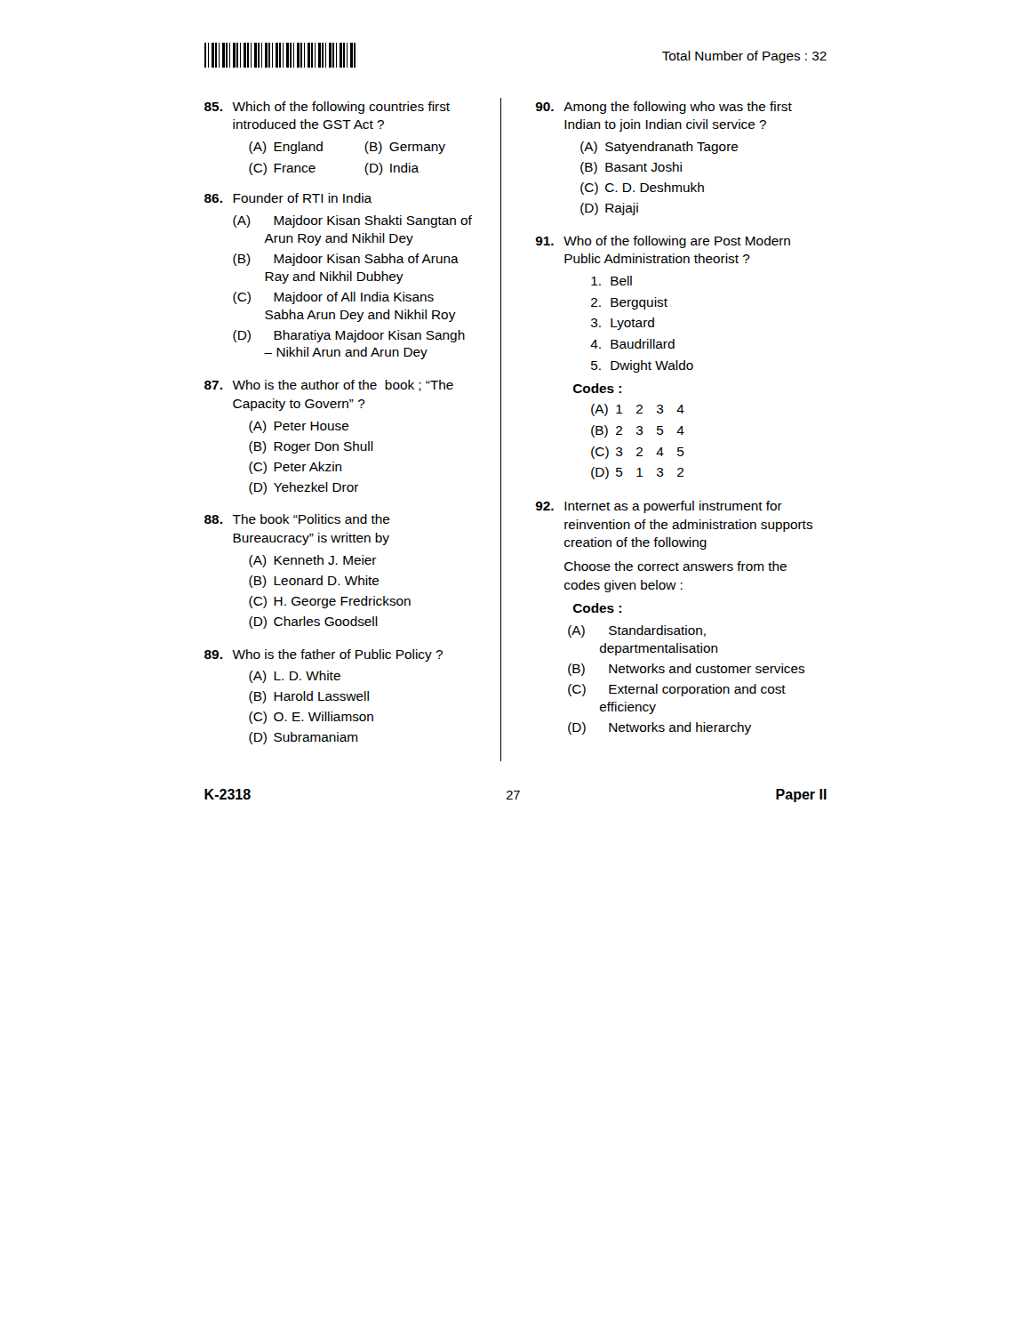Total Number of Pages : 32
85.
Which of the following countries first introduced the GST Act ?
(A) England
(B) Germany
(C) France
(D) India
86.
Founder of RTI in India
(A) Majdoor Kisan Shakti Sangtan of Arun Roy and Nikhil Dey
(B) Majdoor Kisan Sabha of Aruna Ray and Nikhil Dubhey
(C) Majdoor of All India Kisans Sabha Arun Dey and Nikhil Roy
(D) Bharatiya Majdoor Kisan Sangh – Nikhil Arun and Arun Dey
87.
Who is the author of the book ; “The Capacity to Govern” ?
(A) Peter House
(B) Roger Don Shull
(C) Peter Akzin
(D) Yehezkel Dror
88.
The book “Politics and the Bureaucracy” is written by
(A) Kenneth J. Meier
(B) Leonard D. White
(C) H. George Fredrickson
(D) Charles Goodsell
89.
Who is the father of Public Policy ?
(A) L. D. White
(B) Harold Lasswell
(C) O. E. Williamson
(D) Subramaniam
90.
Among the following who was the first Indian to join Indian civil service ?
(A) Satyendranath Tagore
(B) Basant Joshi
(C) C. D. Deshmukh
(D) Rajaji
91.
Who of the following are Post Modern Public Administration theorist ?
1. Bell
2. Bergquist
3. Lyotard
4. Baudrillard
5. Dwight Waldo
Codes :
(A) 1 2 3 4
(B) 2 3 5 4
(C) 3 2 4 5
(D) 5 1 3 2
92.
Internet as a powerful instrument for reinvention of the administration supports creation of the following
Choose the correct answers from the codes given below :
Codes :
(A) Standardisation, departmentalisation
(B) Networks and customer services
(C) External corporation and cost efficiency
(D) Networks and hierarchy
K-2318
27
Paper II